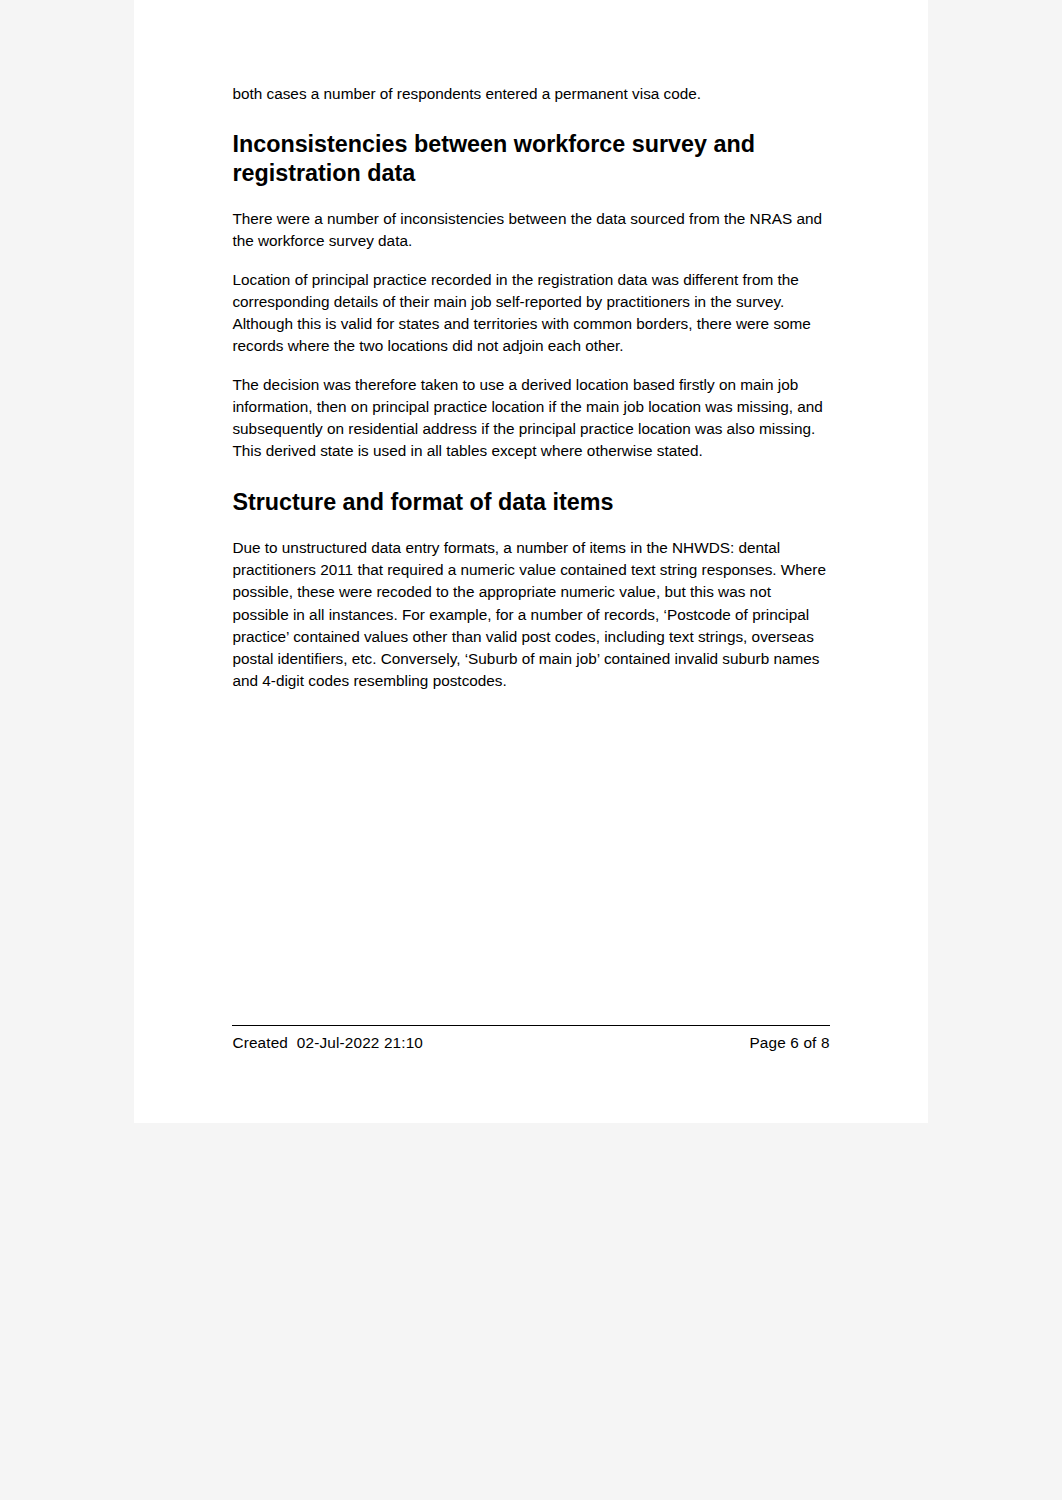both cases a number of respondents entered a permanent visa code.
Inconsistencies between workforce survey and registration data
There were a number of inconsistencies between the data sourced from the NRAS and the workforce survey data.
Location of principal practice recorded in the registration data was different from the corresponding details of their main job self-reported by practitioners in the survey. Although this is valid for states and territories with common borders, there were some records where the two locations did not adjoin each other.
The decision was therefore taken to use a derived location based firstly on main job information, then on principal practice location if the main job location was missing, and subsequently on residential address if the principal practice location was also missing. This derived state is used in all tables except where otherwise stated.
Structure and format of data items
Due to unstructured data entry formats, a number of items in the NHWDS: dental practitioners 2011 that required a numeric value contained text string responses. Where possible, these were recoded to the appropriate numeric value, but this was not possible in all instances. For example, for a number of records, ‘Postcode of principal practice’ contained values other than valid post codes, including text strings, overseas postal identifiers, etc. Conversely, ‘Suburb of main job’ contained invalid suburb names and 4-digit codes resembling postcodes.
Created 02-Jul-2022 21:10
Page 6 of 8